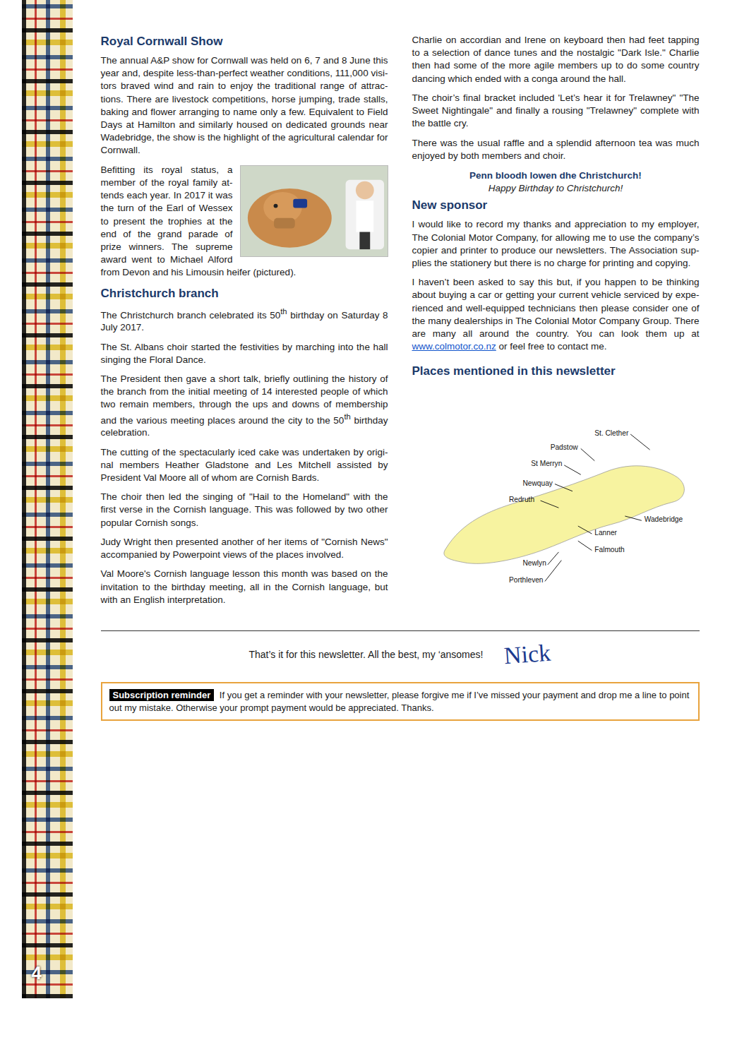4
Royal Cornwall Show
The annual A&P show for Cornwall was held on 6, 7 and 8 June this year and, despite less-than-perfect weather conditions, 111,000 visitors braved wind and rain to enjoy the traditional range of attractions. There are livestock competitions, horse jumping, trade stalls, baking and flower arranging to name only a few. Equivalent to Field Days at Hamilton and similarly housed on dedicated grounds near Wadebridge, the show is the highlight of the agricultural calendar for Cornwall.
Befitting its royal status, a member of the royal family attends each year. In 2017 it was the turn of the Earl of Wessex to present the trophies at the end of the grand parade of prize winners. The supreme award went to Michael Alford from Devon and his Limousin heifer (pictured).
Christchurch branch
The Christchurch branch celebrated its 50th birthday on Saturday 8 July 2017.
The St. Albans choir started the festivities by marching into the hall singing the Floral Dance.
The President then gave a short talk, briefly outlining the history of the branch from the initial meeting of 14 interested people of which two remain members, through the ups and downs of membership and the various meeting places around the city to the 50th birthday celebration.
The cutting of the spectacularly iced cake was undertaken by original members Heather Gladstone and Les Mitchell assisted by President Val Moore all of whom are Cornish Bards.
The choir then led the singing of "Hail to the Homeland" with the first verse in the Cornish language. This was followed by two other popular Cornish songs.
Judy Wright then presented another of her items of "Cornish News" accompanied by Powerpoint views of the places involved.
Val Moore's Cornish language lesson this month was based on the invitation to the birthday meeting, all in the Cornish language, but with an English interpretation.
Charlie on accordian and Irene on keyboard then had feet tapping to a selection of dance tunes and the nostalgic "Dark Isle." Charlie then had some of the more agile members up to do some country dancing which ended with a conga around the hall.
The choir’s final bracket included 'Let’s hear it for Trelawney" "The Sweet Nightingale" and finally a rousing "Trelawney" complete with the battle cry.
There was the usual raffle and a splendid afternoon tea was much enjoyed by both members and choir.
Penn bloodh lowen dhe Christchurch! Happy Birthday to Christchurch!
New sponsor
I would like to record my thanks and appreciation to my employer, The Colonial Motor Company, for allowing me to use the company’s copier and printer to produce our newsletters. The Association supplies the stationery but there is no charge for printing and copying.
I haven’t been asked to say this but, if you happen to be thinking about buying a car or getting your current vehicle serviced by experienced and well-equipped technicians then please consider one of the many dealerships in The Colonial Motor Company Group. There are many all around the country. You can look them up at www.colmotor.co.nz or feel free to contact me.
Places mentioned in this newsletter
That’s it for this newsletter. All the best, my ‘ansomes!
Nick
Subscription reminder If you get a reminder with your newsletter, please forgive me if I’ve missed your payment and drop me a line to point out my mistake. Otherwise your prompt payment would be appreciated. Thanks.